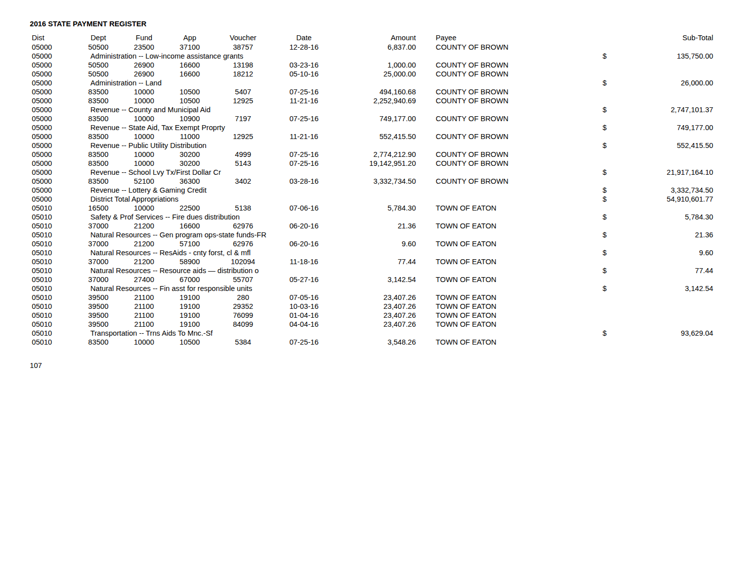2016 STATE PAYMENT REGISTER
| Dist | Dept | Fund | App | Voucher | Date | Amount | Payee | | Sub-Total |
| --- | --- | --- | --- | --- | --- | --- | --- | --- | --- |
| 05000 | 50500 | 23500 | 37100 | 38757 | 12-28-16 | 6,837.00 | COUNTY OF BROWN | | |
| 05000 | Administration -- Low-income assistance grants | | | $ | 135,750.00 |
| 05000 | 50500 | 26900 | 16600 | 13198 | 03-23-16 | 1,000.00 | COUNTY OF BROWN | | |
| 05000 | 50500 | 26900 | 16600 | 18212 | 05-10-16 | 25,000.00 | COUNTY OF BROWN | | |
| 05000 | Administration -- Land | | | $ | 26,000.00 |
| 05000 | 83500 | 10000 | 10500 | 5407 | 07-25-16 | 494,160.68 | COUNTY OF BROWN | | |
| 05000 | 83500 | 10000 | 10500 | 12925 | 11-21-16 | 2,252,940.69 | COUNTY OF BROWN | | |
| 05000 | Revenue -- County and Municipal Aid | | | $ | 2,747,101.37 |
| 05000 | 83500 | 10000 | 10900 | 7197 | 07-25-16 | 749,177.00 | COUNTY OF BROWN | | |
| 05000 | Revenue -- State Aid, Tax Exempt Proprty | | | $ | 749,177.00 |
| 05000 | 83500 | 10000 | 11000 | 12925 | 11-21-16 | 552,415.50 | COUNTY OF BROWN | | |
| 05000 | Revenue -- Public Utility Distribution | | | $ | 552,415.50 |
| 05000 | 83500 | 10000 | 30200 | 4999 | 07-25-16 | 2,774,212.90 | COUNTY OF BROWN | | |
| 05000 | 83500 | 10000 | 30200 | 5143 | 07-25-16 | 19,142,951.20 | COUNTY OF BROWN | | |
| 05000 | Revenue -- School Lvy Tx/First Dollar Cr | | | $ | 21,917,164.10 |
| 05000 | 83500 | 52100 | 36300 | 3402 | 03-28-16 | 3,332,734.50 | COUNTY OF BROWN | | |
| 05000 | Revenue -- Lottery & Gaming Credit | | | $ | 3,332,734.50 |
| 05000 | District Total Appropriations | | | $ | 54,910,601.77 |
| 05010 | 16500 | 10000 | 22500 | 5138 | 07-06-16 | 5,784.30 | TOWN OF EATON | | |
| 05010 | Safety & Prof Services -- Fire dues distribution | | | $ | 5,784.30 |
| 05010 | 37000 | 21200 | 16600 | 62976 | 06-20-16 | 21.36 | TOWN OF EATON | | |
| 05010 | Natural Resources -- Gen program ops-state funds-FR | | | $ | 21.36 |
| 05010 | 37000 | 21200 | 57100 | 62976 | 06-20-16 | 9.60 | TOWN OF EATON | | |
| 05010 | Natural Resources -- ResAids - cnty forst, cl & mfl | | | $ | 9.60 |
| 05010 | 37000 | 21200 | 58900 | 102094 | 11-18-16 | 77.44 | TOWN OF EATON | | |
| 05010 | Natural Resources -- Resource aids — distribution o | | | $ | 77.44 |
| 05010 | 37000 | 27400 | 67000 | 55707 | 05-27-16 | 3,142.54 | TOWN OF EATON | | |
| 05010 | Natural Resources -- Fin asst for responsible units | | | $ | 3,142.54 |
| 05010 | 39500 | 21100 | 19100 | 280 | 07-05-16 | 23,407.26 | TOWN OF EATON | | |
| 05010 | 39500 | 21100 | 19100 | 29352 | 10-03-16 | 23,407.26 | TOWN OF EATON | | |
| 05010 | 39500 | 21100 | 19100 | 76099 | 01-04-16 | 23,407.26 | TOWN OF EATON | | |
| 05010 | 39500 | 21100 | 19100 | 84099 | 04-04-16 | 23,407.26 | TOWN OF EATON | | |
| 05010 | Transportation -- Trns Aids To Mnc.-Sf | | | $ | 93,629.04 |
| 05010 | 83500 | 10000 | 10500 | 5384 | 07-25-16 | 3,548.26 | TOWN OF EATON | | |
107